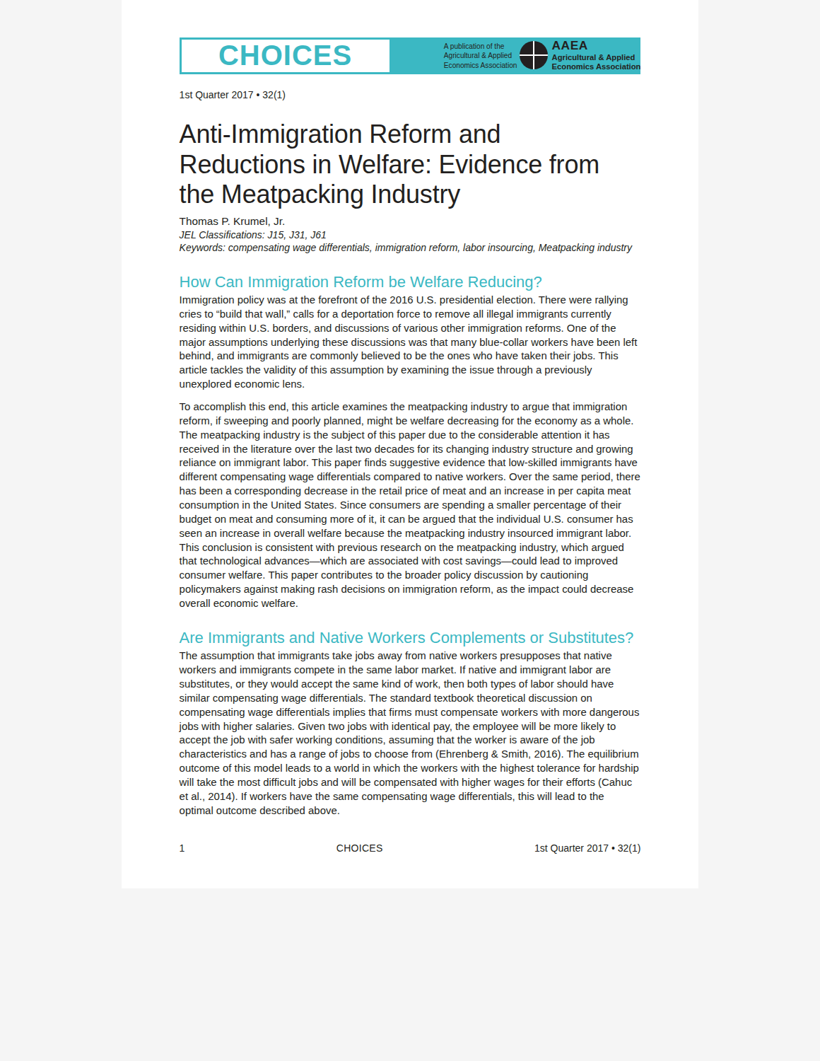CHOICES
A publication of the
Agricultural & Applied
Economics Association
AAEAAgricultural & Applied
Economics Association
1st Quarter 2017 • 32(1)
Anti-Immigration Reform and
Reductions in Welfare: Evidence from
the Meatpacking Industry
Thomas P. Krumel, Jr.
JEL Classifications: J15, J31, J61
Keywords: compensating wage differentials, immigration reform, labor insourcing, Meatpacking industry
How Can Immigration Reform be Welfare Reducing?
Immigration policy was at the forefront of the 2016 U.S. presidential election. There were rallying cries to “build that wall,” calls for a deportation force to remove all illegal immigrants currently residing within U.S. borders, and discussions of various other immigration reforms. One of the major assumptions underlying these discussions was that many blue-collar workers have been left behind, and immigrants are commonly believed to be the ones who have taken their jobs. This article tackles the validity of this assumption by examining the issue through a previously unexplored economic lens.
To accomplish this end, this article examines the meatpacking industry to argue that immigration reform, if sweeping and poorly planned, might be welfare decreasing for the economy as a whole. The meatpacking industry is the subject of this paper due to the considerable attention it has received in the literature over the last two decades for its changing industry structure and growing reliance on immigrant labor. This paper finds suggestive evidence that low-skilled immigrants have different compensating wage differentials compared to native workers. Over the same period, there has been a corresponding decrease in the retail price of meat and an increase in per capita meat consumption in the United States. Since consumers are spending a smaller percentage of their budget on meat and consuming more of it, it can be argued that the individual U.S. consumer has seen an increase in overall welfare because the meatpacking industry insourced immigrant labor. This conclusion is consistent with previous research on the meatpacking industry, which argued that technological advances—which are associated with cost savings—could lead to improved consumer welfare. This paper contributes to the broader policy discussion by cautioning policymakers against making rash decisions on immigration reform, as the impact could decrease overall economic welfare.
Are Immigrants and Native Workers Complements or Substitutes?
The assumption that immigrants take jobs away from native workers presupposes that native workers and immigrants compete in the same labor market. If native and immigrant labor are substitutes, or they would accept the same kind of work, then both types of labor should have similar compensating wage differentials. The standard textbook theoretical discussion on compensating wage differentials implies that firms must compensate workers with more dangerous jobs with higher salaries. Given two jobs with identical pay, the employee will be more likely to accept the job with safer working conditions, assuming that the worker is aware of the job characteristics and has a range of jobs to choose from (Ehrenberg & Smith, 2016). The equilibrium outcome of this model leads to a world in which the workers with the highest tolerance for hardship will take the most difficult jobs and will be compensated with higher wages for their efforts (Cahuc et al., 2014). If workers have the same compensating wage differentials, this will lead to the optimal outcome described above.
1
CHOICES
1st Quarter 2017 • 32(1)